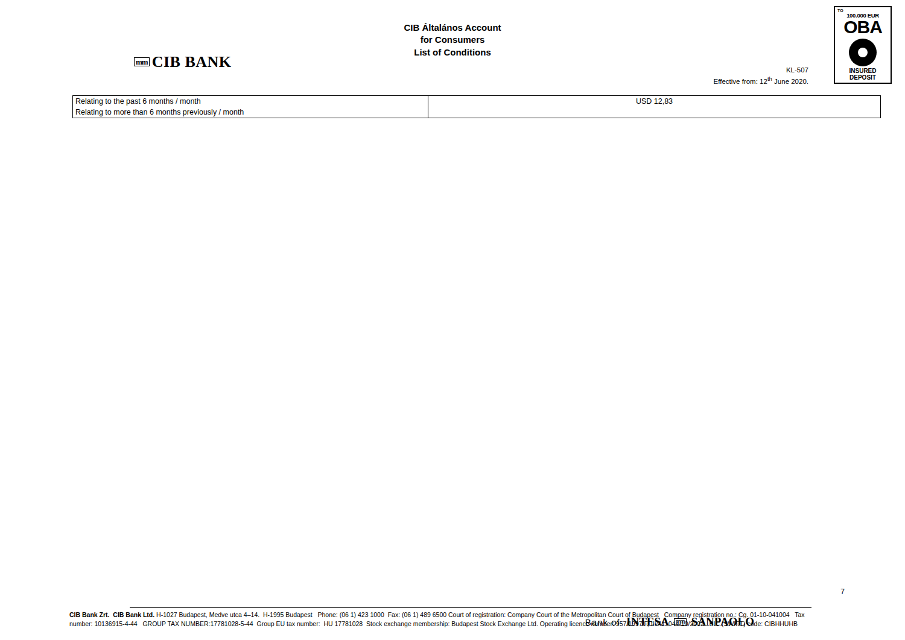CIB Általános Account
for Consumers
List of Conditions
mm CIB BANK
KL-507
Effective from: 12th June 2020.
TO
100.000 EUR
OBA
INSURED
DEPOSIT
| Relating to the past 6 months / month | USD 12,83 |
| Relating to more than 6 months previously / month |
7
CIB Bank Zrt. CIB Bank Ltd. H-1027 Budapest, Medve utca 4–14. H-1995 Budapest Phone: (06 1) 423 1000 Fax: (06 1) 489 6500 Court of registration: Company Court of the Metropolitan Court of Budapest Company registration no.: Cg. 01-10-041004 Tax number: 10136915-4-44 GROUP TAX NUMBER:17781028-5-44 Group EU tax number: HU 17781028 Stock exchange membership: Budapest Stock Exchange Ltd. Operating licence number: 957/1997/F, III/41. 044-10/2002. BIC (SWIFT) code: CIBHHUHB
Bank of INTESA mm SANPAOLO